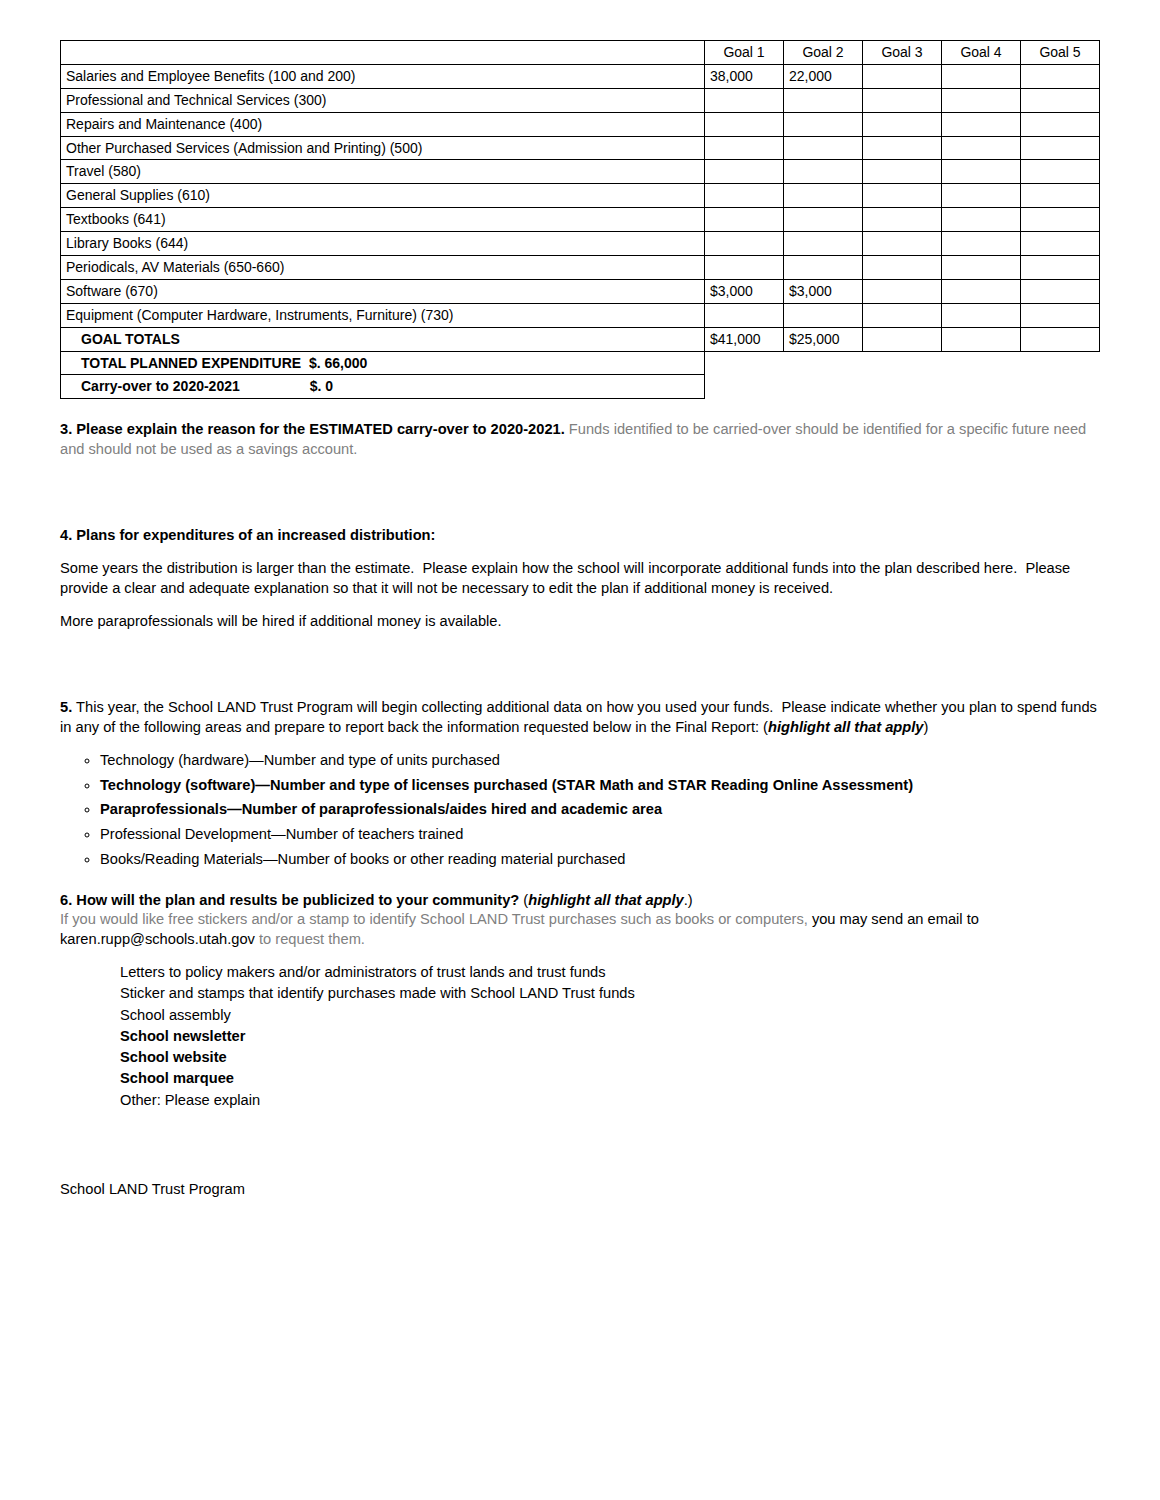| | Goal 1 | Goal 2 | Goal 3 | Goal 4 | Goal 5 |
| --- | --- | --- | --- | --- | --- |
| Salaries and Employee Benefits (100 and 200) | 38,000 | 22,000 | | | |
| Professional and Technical Services (300) | | | | | |
| Repairs and Maintenance (400) | | | | | |
| Other Purchased Services (Admission and Printing) (500) | | | | | |
| Travel (580) | | | | | |
| General Supplies (610) | | | | | |
| Textbooks (641) | | | | | |
| Library Books (644) | | | | | |
| Periodicals, AV Materials (650-660) | | | | | |
| Software (670) | $3,000 | $3,000 | | | |
| Equipment (Computer Hardware, Instruments, Furniture) (730) | | | | | |
| GOAL TOTALS | $41,000 | $25,000 | | | |
| TOTAL PLANNED EXPENDITURE $. 66,000 | | | | | |
| Carry-over to 2020-2021 $. 0 | | | | | |
3. Please explain the reason for the ESTIMATED carry-over to 2020-2021. Funds identified to be carried-over should be identified for a specific future need and should not be used as a savings account.
4. Plans for expenditures of an increased distribution:
Some years the distribution is larger than the estimate. Please explain how the school will incorporate additional funds into the plan described here. Please provide a clear and adequate explanation so that it will not be necessary to edit the plan if additional money is received.
More paraprofessionals will be hired if additional money is available.
5. This year, the School LAND Trust Program will begin collecting additional data on how you used your funds. Please indicate whether you plan to spend funds in any of the following areas and prepare to report back the information requested below in the Final Report: (highlight all that apply)
Technology (hardware)—Number and type of units purchased
Technology (software)—Number and type of licenses purchased (STAR Math and STAR Reading Online Assessment)
Paraprofessionals—Number of paraprofessionals/aides hired and academic area
Professional Development—Number of teachers trained
Books/Reading Materials—Number of books or other reading material purchased
6. How will the plan and results be publicized to your community? (highlight all that apply.)
If you would like free stickers and/or a stamp to identify School LAND Trust purchases such as books or computers, you may send an email to karen.rupp@schools.utah.gov to request them.
Letters to policy makers and/or administrators of trust lands and trust funds
Sticker and stamps that identify purchases made with School LAND Trust funds
School assembly
School newsletter
School website
School marquee
Other: Please explain
School LAND Trust Program